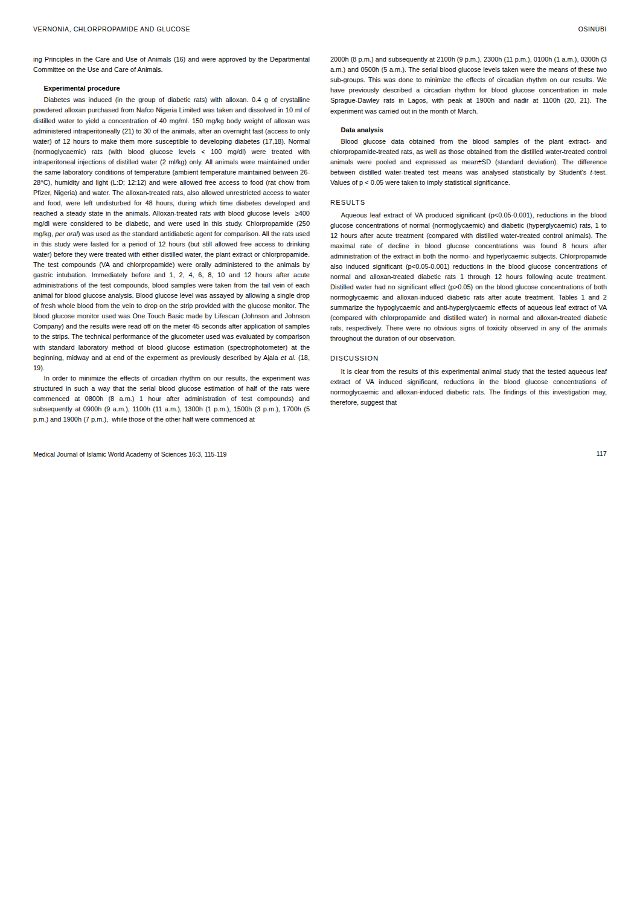VERNONIA, CHLORPROPAMIDE AND GLUCOSE OSINUBI
ing Principles in the Care and Use of Animals (16) and were approved by the Departmental Committee on the Use and Care of Animals.
Experimental procedure
Diabetes was induced (in the group of diabetic rats) with alloxan. 0.4 g of crystalline powdered alloxan purchased from Nafco Nigeria Limited was taken and dissolved in 10 ml of distilled water to yield a concentration of 40 mg/ml. 150 mg/kg body weight of alloxan was administered intraperitoneally (21) to 30 of the animals, after an overnight fast (access to only water) of 12 hours to make them more susceptible to developing diabetes (17,18). Normal (normoglycaemic) rats (with blood glucose levels < 100 mg/dl) were treated with intraperitoneal injections of distilled water (2 ml/kg) only. All animals were maintained under the same laboratory conditions of temperature (ambient temperature maintained between 26-28°C), humidity and light (L:D; 12:12) and were allowed free access to food (rat chow from Pfizer, Nigeria) and water. The alloxan-treated rats, also allowed unrestricted access to water and food, were left undisturbed for 48 hours, during which time diabetes developed and reached a steady state in the animals. Alloxan-treated rats with blood glucose levels ≥400 mg/dl were considered to be diabetic, and were used in this study. Chlorpropamide (250 mg/kg, per oral) was used as the standard antidiabetic agent for comparison. All the rats used in this study were fasted for a period of 12 hours (but still allowed free access to drinking water) before they were treated with either distilled water, the plant extract or chlorpropamide. The test compounds (VA and chlorpropamide) were orally administered to the animals by gastric intubation. Immediately before and 1, 2, 4, 6, 8, 10 and 12 hours after acute administrations of the test compounds, blood samples were taken from the tail vein of each animal for blood glucose analysis. Blood glucose level was assayed by allowing a single drop of fresh whole blood from the vein to drop on the strip provided with the glucose monitor. The blood glucose monitor used was One Touch Basic made by Lifescan (Johnson and Johnson Company) and the results were read off on the meter 45 seconds after application of samples to the strips. The technical performance of the glucometer used was evaluated by comparison with standard laboratory method of blood glucose estimation (spectrophotometer) at the beginning, midway and at end of the experment as previously described by Ajala et al. (18, 19).
In order to minimize the effects of circadian rhythm on our results, the experiment was structured in such a way that the serial blood glucose estimation of half of the rats were commenced at 0800h (8 a.m.) 1 hour after administration of test compounds) and subsequently at 0900h (9 a.m.), 1100h (11 a.m.), 1300h (1 p.m.), 1500h (3 p.m.), 1700h (5 p.m.) and 1900h (7 p.m.), while those of the other half were commenced at
2000h (8 p.m.) and subsequently at 2100h (9 p.m.), 2300h (11 p.m.), 0100h (1 a.m.), 0300h (3 a.m.) and 0500h (5 a.m.). The serial blood glucose levels taken were the means of these two sub-groups. This was done to minimize the effects of circadian rhythm on our results. We have previously described a circadian rhythm for blood glucose concentration in male Sprague-Dawley rats in Lagos, with peak at 1900h and nadir at 1100h (20, 21). The experiment was carried out in the month of March.
Data analysis
Blood glucose data obtained from the blood samples of the plant extract- and chlorpropamide-treated rats, as well as those obtained from the distilled water-treated control animals were pooled and expressed as mean±SD (standard deviation). The difference between distilled water-treated test means was analysed statistically by Student's t-test. Values of p < 0.05 were taken to imply statistical significance.
RESULTS
Aqueous leaf extract of VA produced significant (p<0.05-0.001), reductions in the blood glucose concentrations of normal (normoglycaemic) and diabetic (hyperglycaemic) rats, 1 to 12 hours after acute treatment (compared with distilled water-treated control animals). The maximal rate of decline in blood glucose concentrations was found 8 hours after administration of the extract in both the normo- and hyperlycaemic subjects. Chlorpropamide also induced significant (p<0.05-0.001) reductions in the blood glucose concentrations of normal and alloxan-treated diabetic rats 1 through 12 hours following acute treatment. Distilled water had no significant effect (p>0.05) on the blood glucose concentrations of both normoglycaemic and alloxan-induced diabetic rats after acute treatment. Tables 1 and 2 summarize the hypoglycaemic and anti-hyperglycaemic effects of aqueous leaf extract of VA (compared with chlorpropamide and distilled water) in normal and alloxan-treated diabetic rats, respectively. There were no obvious signs of toxicity observed in any of the animals throughout the duration of our observation.
DISCUSSION
It is clear from the results of this experimental animal study that the tested aqueous leaf extract of VA induced significant, reductions in the blood glucose concentrations of normoglycaemic and alloxan-induced diabetic rats. The findings of this investigation may, therefore, suggest that
Medical Journal of Islamic World Academy of Sciences 16:3, 115-119 117